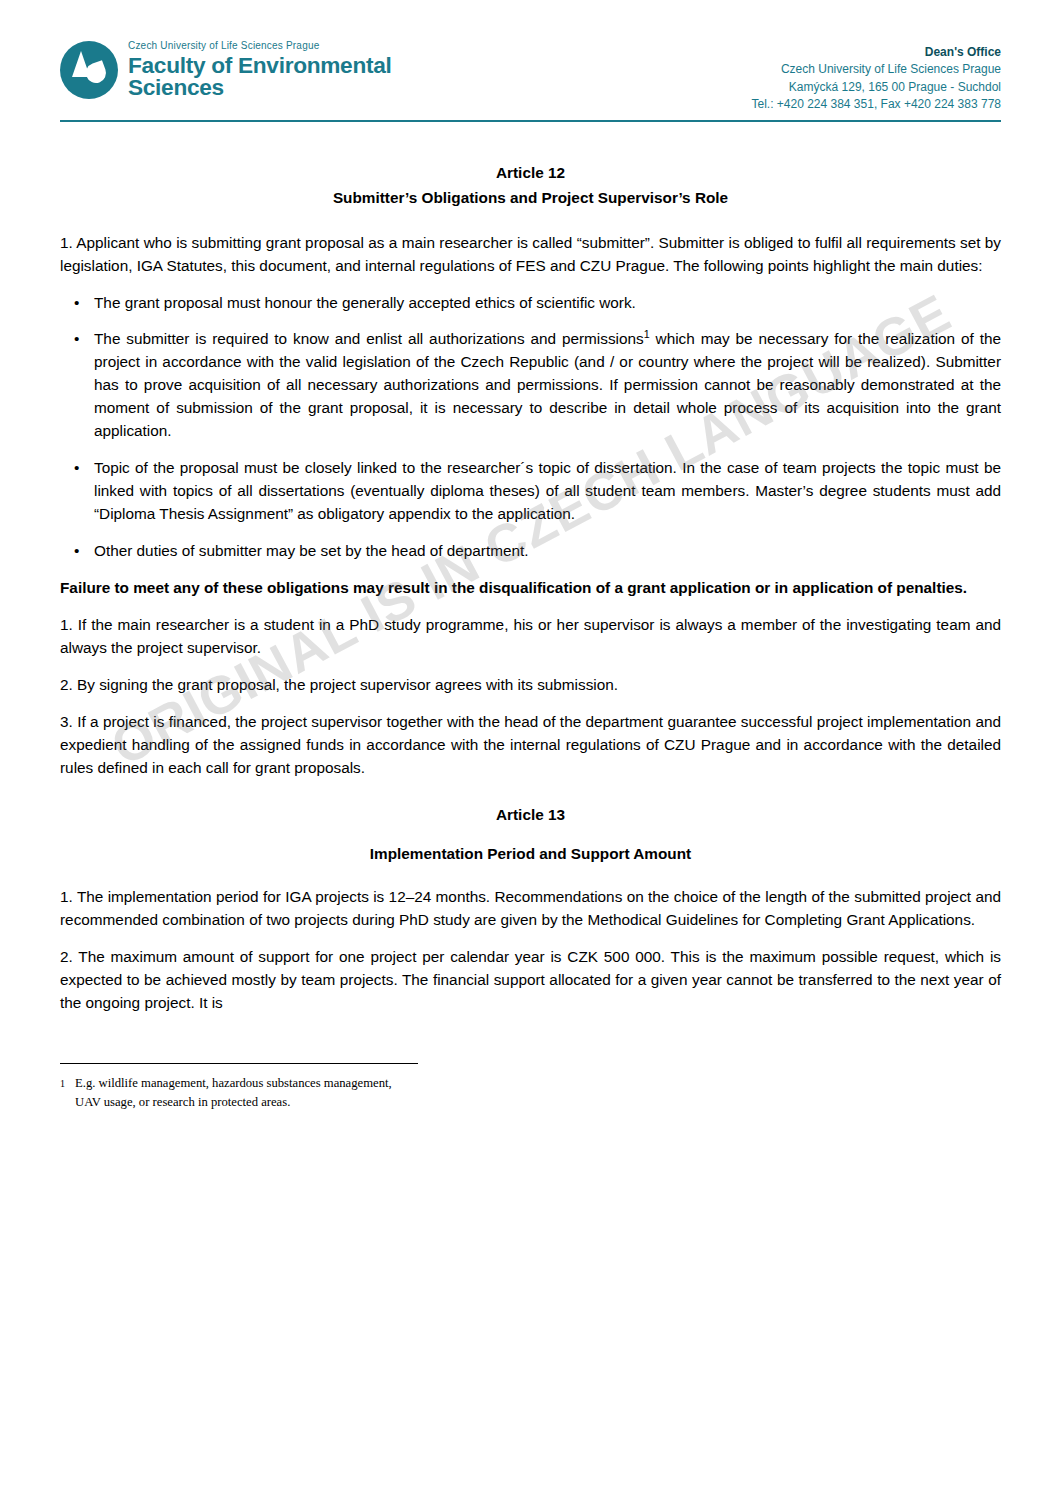ORIGINAL IS IN CZECH LANGUAGE
Czech University of Life Sciences Prague Faculty of Environmental Sciences
Dean's Office
Czech University of Life Sciences Prague
Kamýcká 129, 165 00 Prague - Suchdol
Tel.: +420 224 384 351, Fax +420 224 383 778
Article 12
Submitter’s Obligations and Project Supervisor’s Role
1. Applicant who is submitting grant proposal as a main researcher is called “submitter”. Submitter is obliged to fulfil all requirements set by legislation, IGA Statutes, this document, and internal regulations of FES and CZU Prague. The following points highlight the main duties:
The grant proposal must honour the generally accepted ethics of scientific work.
The submitter is required to know and enlist all authorizations and permissions1 which may be necessary for the realization of the project in accordance with the valid legislation of the Czech Republic (and / or country where the project will be realized). Submitter has to prove acquisition of all necessary authorizations and permissions. If permission cannot be reasonably demonstrated at the moment of submission of the grant proposal, it is necessary to describe in detail whole process of its acquisition into the grant application.
Topic of the proposal must be closely linked to the researcher´s topic of dissertation. In the case of team projects the topic must be linked with topics of all dissertations (eventually diploma theses) of all student team members. Master’s degree students must add “Diploma Thesis Assignment” as obligatory appendix to the application.
Other duties of submitter may be set by the head of department.
Failure to meet any of these obligations may result in the disqualification of a grant application or in application of penalties.
1. If the main researcher is a student in a PhD study programme, his or her supervisor is always a member of the investigating team and always the project supervisor.
2. By signing the grant proposal, the project supervisor agrees with its submission.
3. If a project is financed, the project supervisor together with the head of the department guarantee successful project implementation and expedient handling of the assigned funds in accordance with the internal regulations of CZU Prague and in accordance with the detailed rules defined in each call for grant proposals.
Article 13
Implementation Period and Support Amount
1. The implementation period for IGA projects is 12–24 months. Recommendations on the choice of the length of the submitted project and recommended combination of two projects during PhD study are given by the Methodical Guidelines for Completing Grant Applications.
2. The maximum amount of support for one project per calendar year is CZK 500 000. This is the maximum possible request, which is expected to be achieved mostly by team projects. The financial support allocated for a given year cannot be transferred to the next year of the ongoing project. It is
1 E.g. wildlife management, hazardous substances management, UAV usage, or research in protected areas.